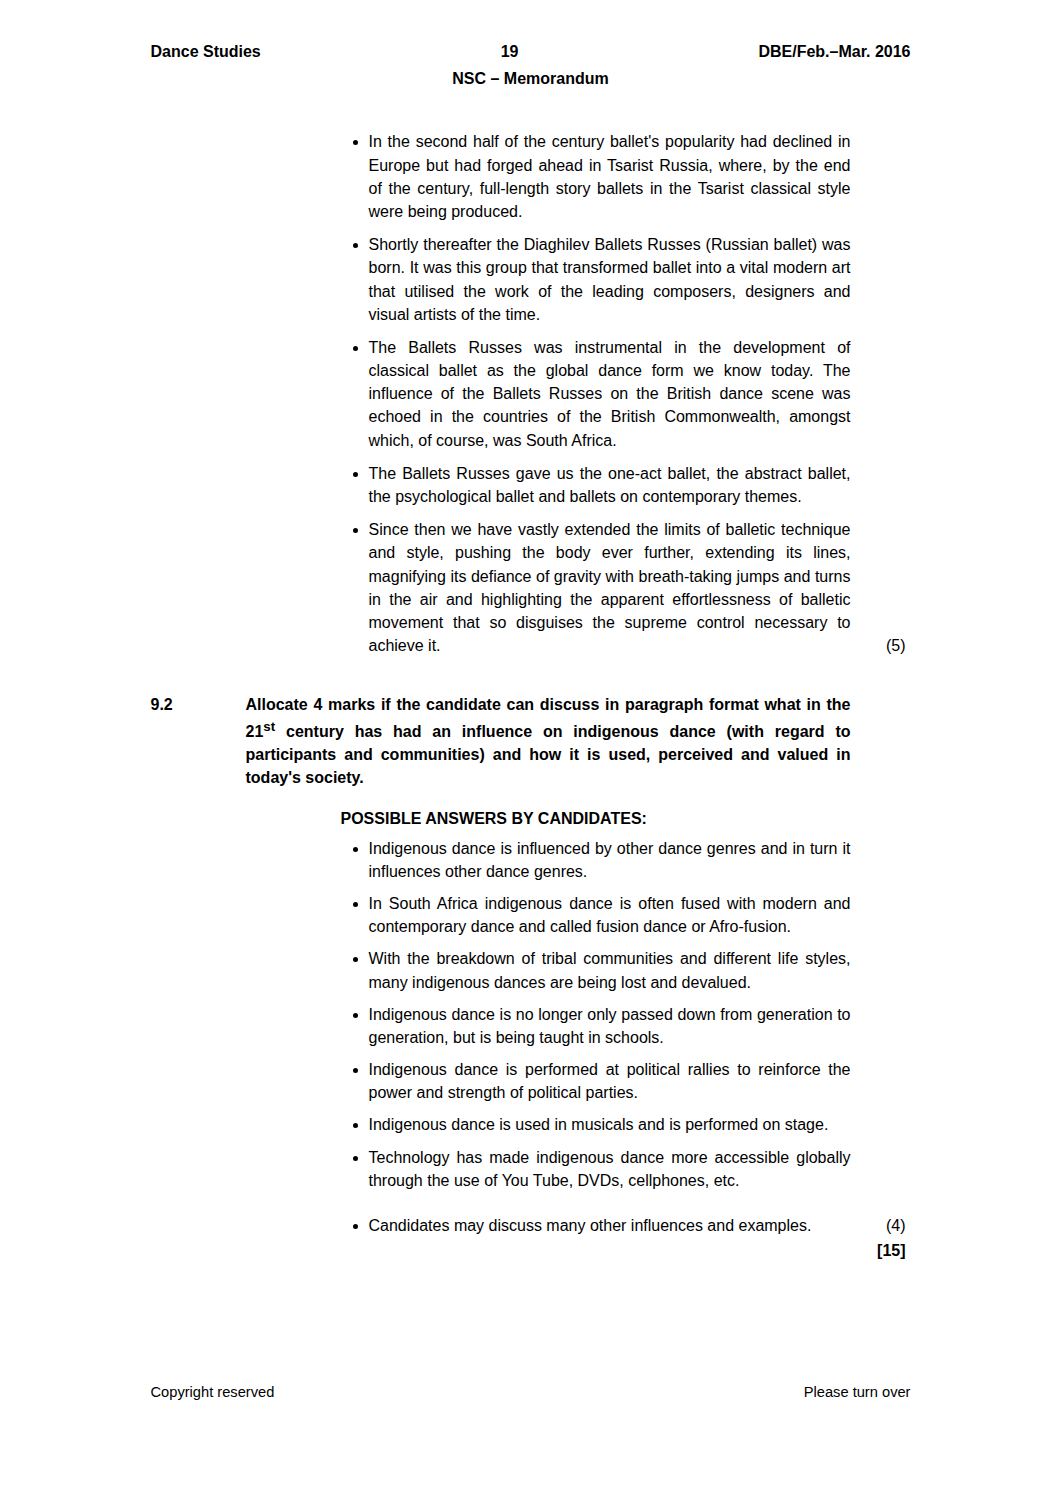Dance Studies
19
DBE/Feb.–Mar. 2016
NSC – Memorandum
In the second half of the century ballet's popularity had declined in Europe but had forged ahead in Tsarist Russia, where, by the end of the century, full-length story ballets in the Tsarist classical style were being produced.
Shortly thereafter the Diaghilev Ballets Russes (Russian ballet) was born. It was this group that transformed ballet into a vital modern art that utilised the work of the leading composers, designers and visual artists of the time.
The Ballets Russes was instrumental in the development of classical ballet as the global dance form we know today. The influence of the Ballets Russes on the British dance scene was echoed in the countries of the British Commonwealth, amongst which, of course, was South Africa.
The Ballets Russes gave us the one-act ballet, the abstract ballet, the psychological ballet and ballets on contemporary themes.
Since then we have vastly extended the limits of balletic technique and style, pushing the body ever further, extending its lines, magnifying its defiance of gravity with breath-taking jumps and turns in the air and highlighting the apparent effortlessness of balletic movement that so disguises the supreme control necessary to achieve it.(5)
9.2
Allocate 4 marks if the candidate can discuss in paragraph format what in the 21st century has had an influence on indigenous dance (with regard to participants and communities) and how it is used, perceived and valued in today's society.
POSSIBLE ANSWERS BY CANDIDATES:
Indigenous dance is influenced by other dance genres and in turn it influences other dance genres.
In South Africa indigenous dance is often fused with modern and contemporary dance and called fusion dance or Afro-fusion.
With the breakdown of tribal communities and different life styles, many indigenous dances are being lost and devalued.
Indigenous dance is no longer only passed down from generation to generation, but is being taught in schools.
Indigenous dance is performed at political rallies to reinforce the power and strength of political parties.
Indigenous dance is used in musicals and is performed on stage.
Technology has made indigenous dance more accessible globally through the use of You Tube, DVDs, cellphones, etc.
Candidates may discuss many other influences and examples.(4)
[15]
Copyright reserved
Please turn over